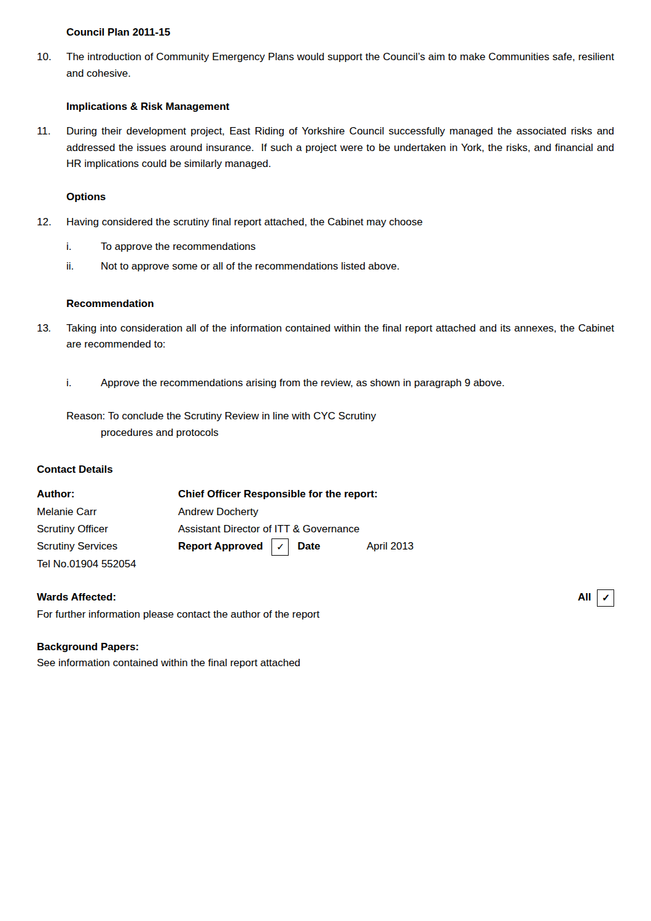Council Plan 2011-15
10.
The introduction of Community Emergency Plans would support the Council’s aim to make Communities safe, resilient and cohesive.
Implications & Risk Management
11.
During their development project, East Riding of Yorkshire Council successfully managed the associated risks and addressed the issues around insurance. If such a project were to be undertaken in York, the risks, and financial and HR implications could be similarly managed.
Options
12.
Having considered the scrutiny final report attached, the Cabinet may choose
i. To approve the recommendations
ii. Not to approve some or all of the recommendations listed above.
Recommendation
13.
Taking into consideration all of the information contained within the final report attached and its annexes, the Cabinet are recommended to:
i. Approve the recommendations arising from the review, as shown in paragraph 9 above.
Reason: To conclude the Scrutiny Review in line with CYC Scrutiny procedures and protocols
Contact Details
| Author: | Chief Officer Responsible for the report: |
| Melanie Carr | Andrew Docherty |
| Scrutiny Officer | Assistant Director of ITT & Governance |
| Scrutiny Services | Report Approved ✓ Date April 2013 |
| Tel No.01904 552054 |
All ✓ Wards Affected:
For further information please contact the author of the report
Background Papers:
See information contained within the final report attached